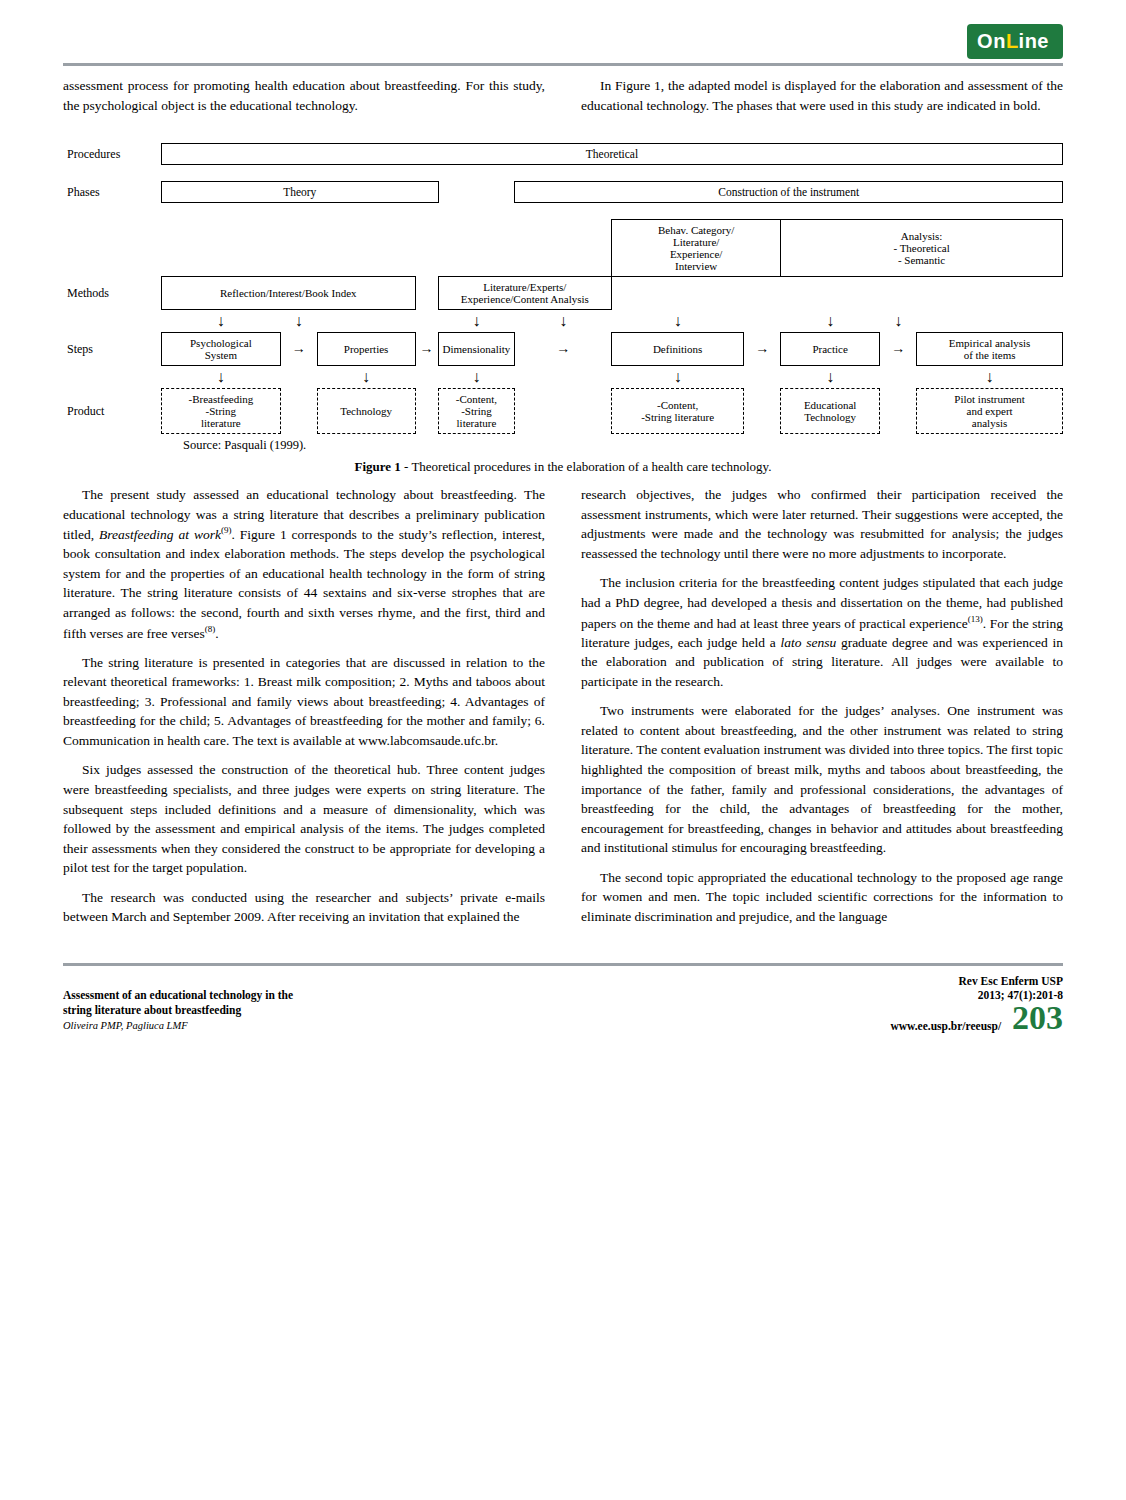OnLine
assessment process for promoting health education about breastfeeding. For this study, the psychological object is the educational technology.
In Figure 1, the adapted model is displayed for the elaboration and assessment of the educational technology. The phases that were used in this study are indicated in bold.
| Procedures | Theoretical |
| Phases | Theory | | Construction of the instrument |
| | | Behav. Category/ Literature/ Experience/ Interview | Analysis: - Theoretical - Semantic |
| Methods | Reflection/Interest/Book Index | | Literature/Experts/ Experience/Content Analysis | | |
| | ↓ | ↓ | | | ↓ | ↓ | ↓ | | ↓ | ↓ | |
| Steps | Psychological System | → | Properties | → | Dimensionality | → | Definitions | → | Practice | → | Empirical analysis of the items |
| | ↓ | | ↓ | | ↓ | | ↓ | | ↓ | | ↓ |
| Product | -Breastfeeding -String literature | | Technology | | -Content, -String literature | | -Content, -String literature | | Educational Technology | | Pilot instrument and expert analysis |
Source: Pasquali (1999).
Figure 1 - Theoretical procedures in the elaboration of a health care technology.
The present study assessed an educational technology about breastfeeding. The educational technology was a string literature that describes a preliminary publication titled, Breastfeeding at work(9). Figure 1 corresponds to the study’s reflection, interest, book consultation and index elaboration methods. The steps develop the psychological system for and the properties of an educational health technology in the form of string literature. The string literature consists of 44 sextains and six-verse strophes that are arranged as follows: the second, fourth and sixth verses rhyme, and the first, third and fifth verses are free verses(8).
The string literature is presented in categories that are discussed in relation to the relevant theoretical frameworks: 1. Breast milk composition; 2. Myths and taboos about breastfeeding; 3. Professional and family views about breastfeeding; 4. Advantages of breastfeeding for the child; 5. Advantages of breastfeeding for the mother and family; 6. Communication in health care. The text is available at www.labcomsaude.ufc.br.
Six judges assessed the construction of the theoretical hub. Three content judges were breastfeeding specialists, and three judges were experts on string literature. The subsequent steps included definitions and a measure of dimensionality, which was followed by the assessment and empirical analysis of the items. The judges completed their assessments when they considered the construct to be appropriate for developing a pilot test for the target population.
The research was conducted using the researcher and subjects’ private e-mails between March and September 2009. After receiving an invitation that explained the
research objectives, the judges who confirmed their participation received the assessment instruments, which were later returned. Their suggestions were accepted, the adjustments were made and the technology was resubmitted for analysis; the judges reassessed the technology until there were no more adjustments to incorporate.
The inclusion criteria for the breastfeeding content judges stipulated that each judge had a PhD degree, had developed a thesis and dissertation on the theme, had published papers on the theme and had at least three years of practical experience(13). For the string literature judges, each judge held a lato sensu graduate degree and was experienced in the elaboration and publication of string literature. All judges were available to participate in the research.
Two instruments were elaborated for the judges’ analyses. One instrument was related to content about breastfeeding, and the other instrument was related to string literature. The content evaluation instrument was divided into three topics. The first topic highlighted the composition of breast milk, myths and taboos about breastfeeding, the importance of the father, family and professional considerations, the advantages of breastfeeding for the child, the advantages of breastfeeding for the mother, encouragement for breastfeeding, changes in behavior and attitudes about breastfeeding and institutional stimulus for encouraging breastfeeding.
The second topic appropriated the educational technology to the proposed age range for women and men. The topic included scientific corrections for the information to eliminate discrimination and prejudice, and the language
Assessment of an educational technology in the
string literature about breastfeeding
Oliveira PMP, Pagliuca LMF
Rev Esc Enferm USP
2013; 47(1):201-8
www.ee.usp.br/reeusp/ 203